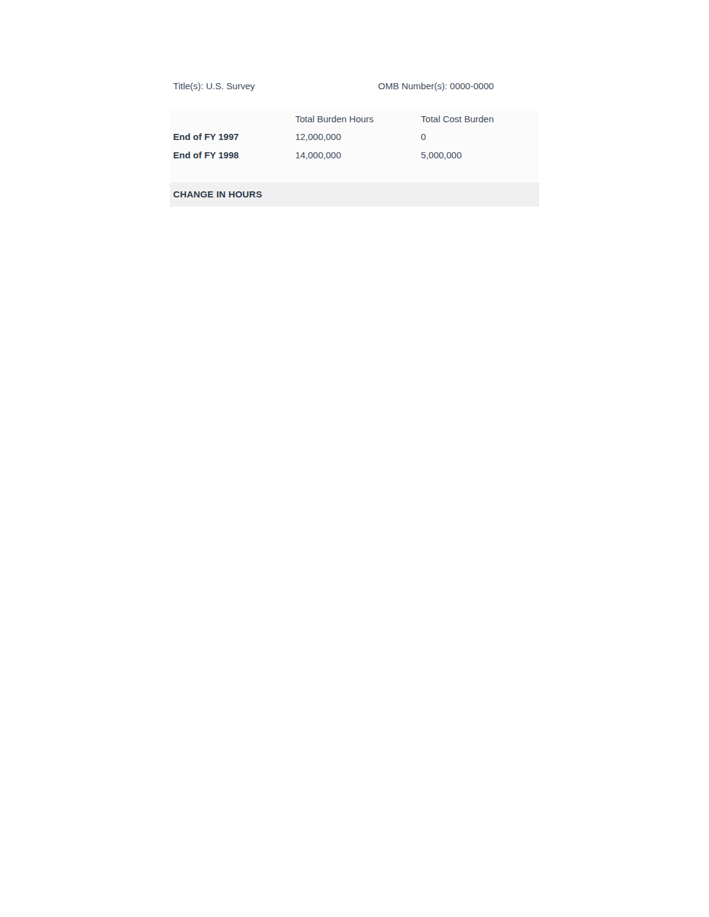Title(s): U.S. Survey
OMB Number(s): 0000-0000
| | Total Burden Hours | Total Cost Burden |
| --- | --- | --- |
| End of FY 1997 | 12,000,000 | 0 |
| End of FY 1998 | 14,000,000 | 5,000,000 |
CHANGE IN HOURS